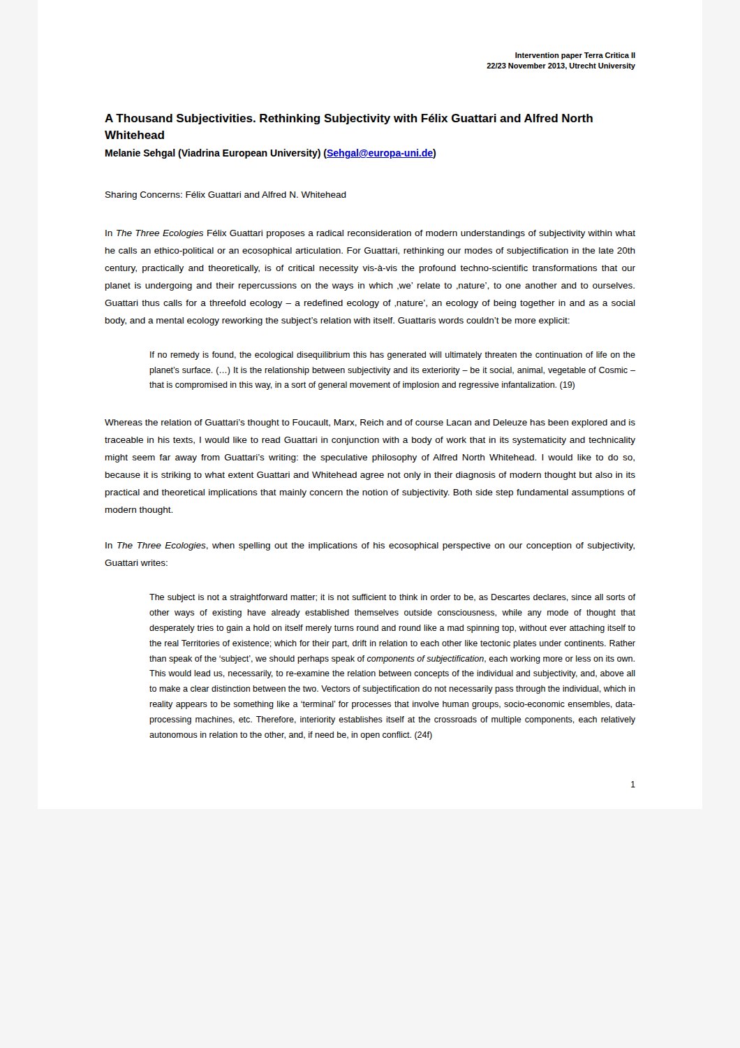Intervention paper Terra Critica II
22/23 November 2013, Utrecht University
A Thousand Subjectivities. Rethinking Subjectivity with Félix Guattari and Alfred North Whitehead
Melanie Sehgal (Viadrina European University) (Sehgal@europa-uni.de)
Sharing Concerns: Félix Guattari and Alfred N. Whitehead
In The Three Ecologies Félix Guattari proposes a radical reconsideration of modern understandings of subjectivity within what he calls an ethico-political or an ecosophical articulation. For Guattari, rethinking our modes of subjectification in the late 20th century, practically and theoretically, is of critical necessity vis-à-vis the profound techno-scientific transformations that our planet is undergoing and their repercussions on the ways in which ‚we’ relate to ‚nature’, to one another and to ourselves. Guattari thus calls for a threefold ecology – a redefined ecology of ‚nature’, an ecology of being together in and as a social body, and a mental ecology reworking the subject’s relation with itself. Guattaris words couldn’t be more explicit:
If no remedy is found, the ecological disequilibrium this has generated will ultimately threaten the continuation of life on the planet’s surface. (…) It is the relationship between subjectivity and its exteriority – be it social, animal, vegetable of Cosmic – that is compromised in this way, in a sort of general movement of implosion and regressive infantalization. (19)
Whereas the relation of Guattari’s thought to Foucault, Marx, Reich and of course Lacan and Deleuze has been explored and is traceable in his texts, I would like to read Guattari in conjunction with a body of work that in its systematicity and technicality might seem far away from Guattari’s writing: the speculative philosophy of Alfred North Whitehead. I would like to do so, because it is striking to what extent Guattari and Whitehead agree not only in their diagnosis of modern thought but also in its practical and theoretical implications that mainly concern the notion of subjectivity. Both side step fundamental assumptions of modern thought.
In The Three Ecologies, when spelling out the implications of his ecosophical perspective on our conception of subjectivity, Guattari writes:
The subject is not a straightforward matter; it is not sufficient to think in order to be, as Descartes declares, since all sorts of other ways of existing have already established themselves outside consciousness, while any mode of thought that desperately tries to gain a hold on itself merely turns round and round like a mad spinning top, without ever attaching itself to the real Territories of existence; which for their part, drift in relation to each other like tectonic plates under continents. Rather than speak of the ‘subject’, we should perhaps speak of components of subjectification, each working more or less on its own. This would lead us, necessarily, to re-examine the relation between concepts of the individual and subjectivity, and, above all to make a clear distinction between the two. Vectors of subjectification do not necessarily pass through the individual, which in reality appears to be something like a ‘terminal’ for processes that involve human groups, socio-economic ensembles, data-processing machines, etc. Therefore, interiority establishes itself at the crossroads of multiple components, each relatively autonomous in relation to the other, and, if need be, in open conflict. (24f)
1